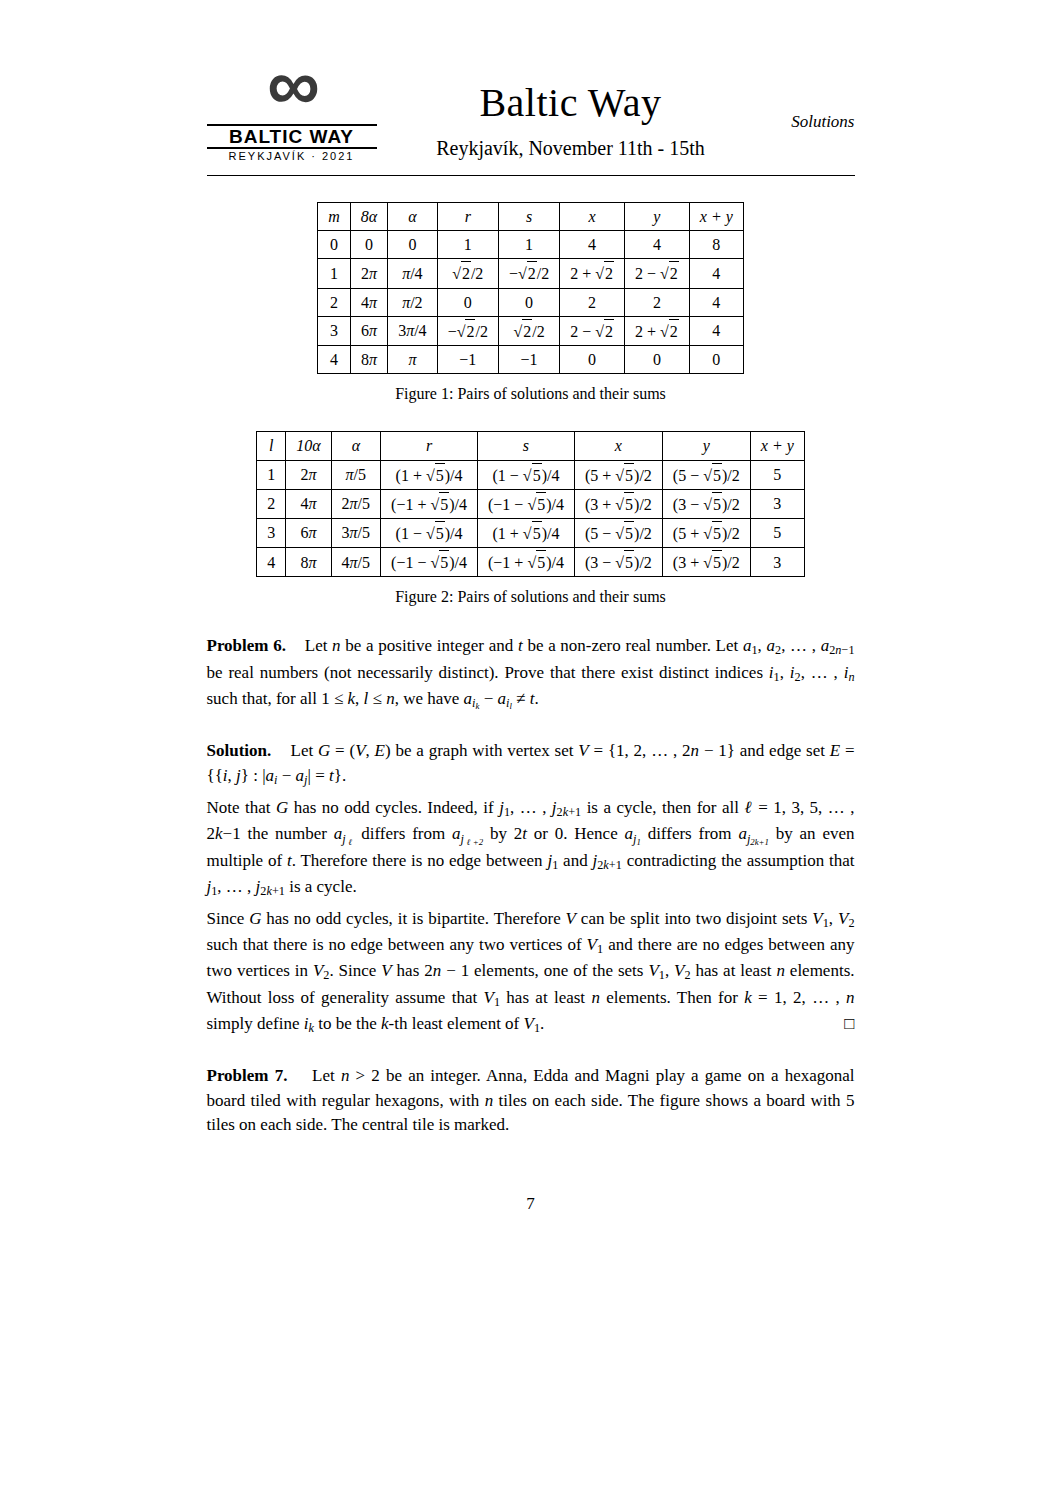∞ BALTIC WAY REYKJAVÍK · 2021
Baltic Way
Reykjavík, November 11th - 15th
Solutions
| m | 8 α | α | r | s | x | y | x + y |
| --- | --- | --- | --- | --- | --- | --- | --- |
| 0 | 0 | 0 | 1 | 1 | 4 | 4 | 8 |
| 1 | 2 π | π /4 | √ 2 /2 | − √ 2 /2 | 2 + √ 2 | 2 − √ 2 | 4 |
| 2 | 4 π | π /2 | 0 | 0 | 2 | 2 | 4 |
| 3 | 6 π | 3 π /4 | − √ 2 /2 | √ 2 /2 | 2 − √ 2 | 2 + √ 2 | 4 |
| 4 | 8 π | π | −1 | −1 | 0 | 0 | 0 |
Figure 1: Pairs of solutions and their sums
| l | 10 α | α | r | s | x | y | x + y |
| --- | --- | --- | --- | --- | --- | --- | --- |
| 1 | 2 π | π /5 | (1 + √ 5 )/4 | (1 − √ 5 )/4 | (5 + √ 5 )/2 | (5 − √ 5 )/2 | 5 |
| 2 | 4 π | 2 π /5 | (−1 + √ 5 )/4 | (−1 − √ 5 )/4 | (3 + √ 5 )/2 | (3 − √ 5 )/2 | 3 |
| 3 | 6 π | 3 π /5 | (1 − √ 5 )/4 | (1 + √ 5 )/4 | (5 − √ 5 )/2 | (5 + √ 5 )/2 | 5 |
| 4 | 8 π | 4 π /5 | (−1 − √ 5 )/4 | (−1 + √ 5 )/4 | (3 − √ 5 )/2 | (3 + √ 5 )/2 | 3 |
Figure 2: Pairs of solutions and their sums
Problem 6. Let n be a positive integer and t be a non-zero real number. Let a 1, a 2, … , a 2n−1 be real numbers (not necessarily distinct). Prove that there exist distinct indices i 1, i 2, … , in such that, for all 1 ≤ k, l ≤ n, we have aik − ail ≠ t.
Solution. Let G = (V, E) be a graph with vertex set V = {1, 2, … , 2n − 1} and edge set E = {{i, j} : |ai − aj| = t}.
Note that G has no odd cycles. Indeed, if j 1, … , j 2k+1 is a cycle, then for all ℓ = 1, 3, 5, … , 2k−1 the number ajℓ differs from ajℓ+2 by 2t or 0. Hence aj1 differs from aj2k+1 by an even multiple of t. Therefore there is no edge between j 1 and j 2k+1 contradicting the assumption that j 1, … , j 2k+1 is a cycle.
Since G has no odd cycles, it is bipartite. Therefore V can be split into two disjoint sets V 1, V 2 such that there is no edge between any two vertices of V 1 and there are no edges between any two vertices in V 2. Since V has 2n − 1 elements, one of the sets V 1, V 2 has at least n elements. Without loss of generality assume that V 1 has at least n elements. Then for k = 1, 2, … , n simply define ik to be the k-th least element of V 1.□
Problem 7. Let n > 2 be an integer. Anna, Edda and Magni play a game on a hexagonal board tiled with regular hexagons, with n tiles on each side. The figure shows a board with 5 tiles on each side. The central tile is marked.
7